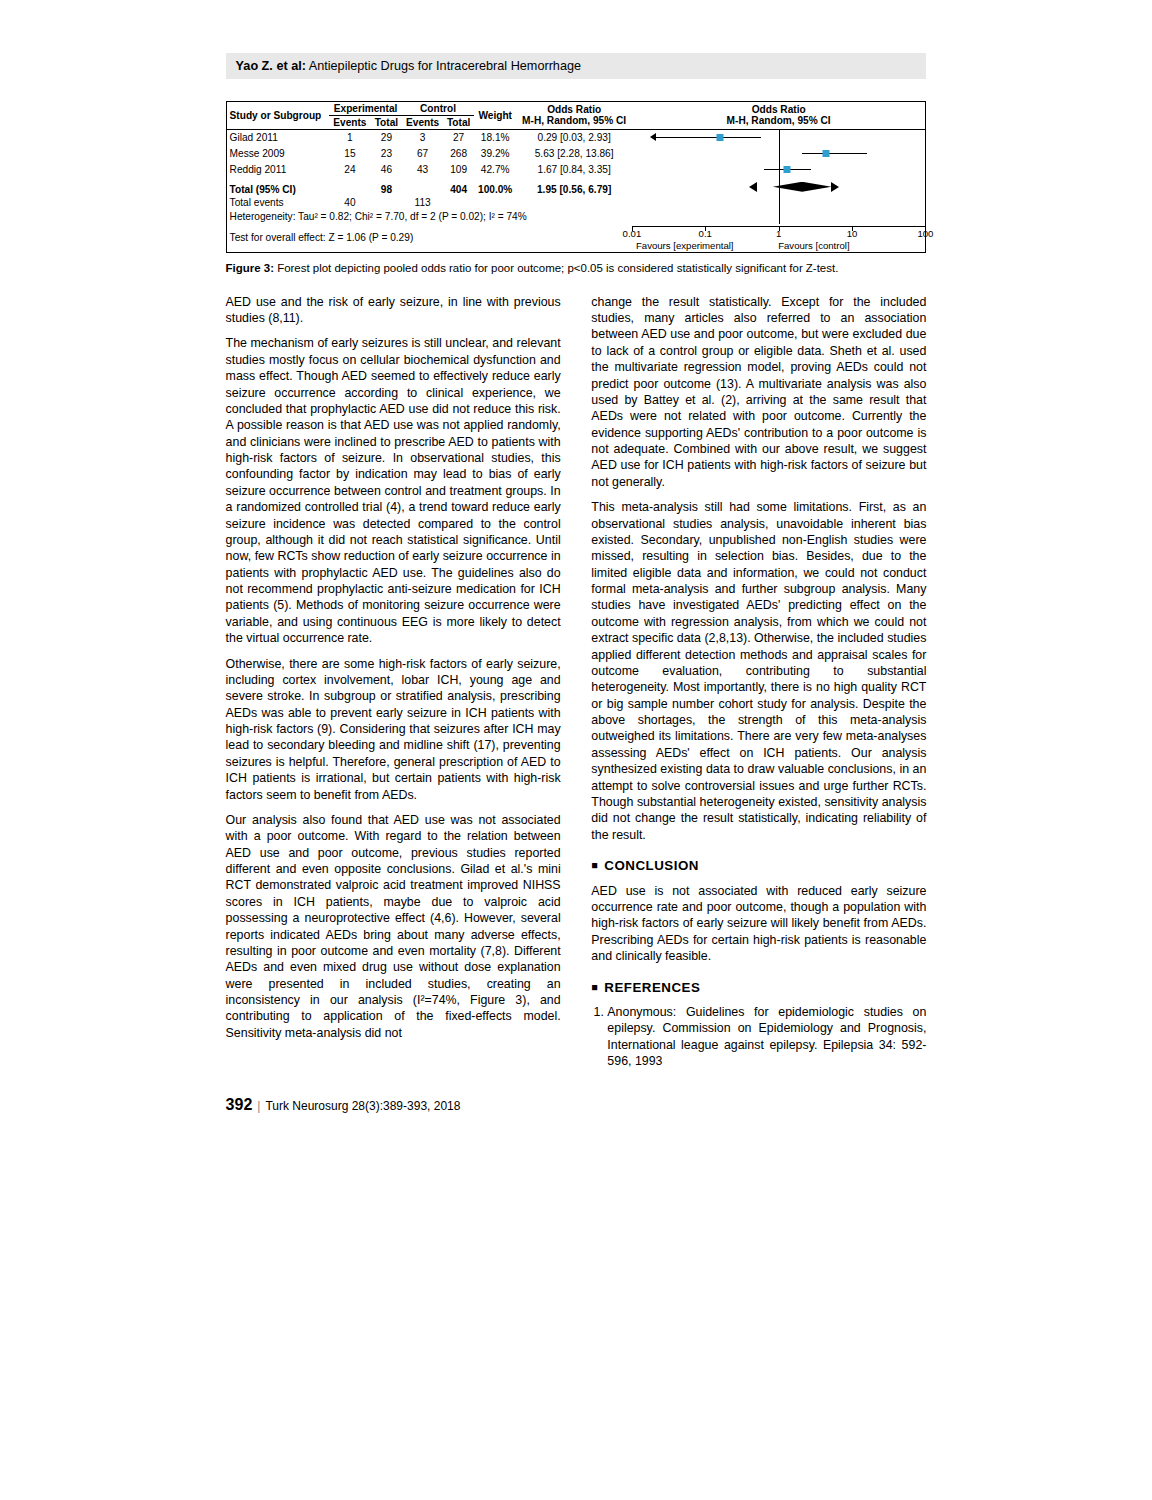Yao Z. et al: Antiepileptic Drugs for Intracerebral Hemorrhage
| Study or Subgroup | Experimental | Control | Weight | Odds Ratio M-H, Random, 95% CI | Odds Ratio M-H, Random, 95% CI |
| Events | Total | Events | Total |
| Gilad 2011 | 1 | 29 | 3 | 27 | 18.1% | 0.29 [0.03, 2.93] | |
| Messe 2009 | 15 | 23 | 67 | 268 | 39.2% | 5.63 [2.28, 13.86] | |
| Reddig 2011 | 24 | 46 | 43 | 109 | 42.7% | 1.67 [0.84, 3.35] | |
| Total (95% CI) | | 98 | | 404 | 100.0% | 1.95 [0.56, 6.79] | |
| Total events | 40 | | 113 | | | | |
| Heterogeneity: Tau² = 0.82; Chi² = 7.70, df = 2 (P = 0.02); I² = 74% | |
| Test for overall effect: Z = 1.06 (P = 0.29) | 0.01 0.1 1 10 100 Favours [experimental] Favours [control] |
Figure 3: Forest plot depicting pooled odds ratio for poor outcome; p<0.05 is considered statistically significant for Z-test.
AED use and the risk of early seizure, in line with previous studies (8,11).
The mechanism of early seizures is still unclear, and relevant studies mostly focus on cellular biochemical dysfunction and mass effect. Though AED seemed to effectively reduce early seizure occurrence according to clinical experience, we concluded that prophylactic AED use did not reduce this risk. A possible reason is that AED use was not applied randomly, and clinicians were inclined to prescribe AED to patients with high-risk factors of seizure. In observational studies, this confounding factor by indication may lead to bias of early seizure occurrence between control and treatment groups. In a randomized controlled trial (4), a trend toward reduce early seizure incidence was detected compared to the control group, although it did not reach statistical significance. Until now, few RCTs show reduction of early seizure occurrence in patients with prophylactic AED use. The guidelines also do not recommend prophylactic anti-seizure medication for ICH patients (5). Methods of monitoring seizure occurrence were variable, and using continuous EEG is more likely to detect the virtual occurrence rate.
Otherwise, there are some high-risk factors of early seizure, including cortex involvement, lobar ICH, young age and severe stroke. In subgroup or stratified analysis, prescribing AEDs was able to prevent early seizure in ICH patients with high-risk factors (9). Considering that seizures after ICH may lead to secondary bleeding and midline shift (17), preventing seizures is helpful. Therefore, general prescription of AED to ICH patients is irrational, but certain patients with high-risk factors seem to benefit from AEDs.
Our analysis also found that AED use was not associated with a poor outcome. With regard to the relation between AED use and poor outcome, previous studies reported different and even opposite conclusions. Gilad et al.'s mini RCT demonstrated valproic acid treatment improved NIHSS scores in ICH patients, maybe due to valproic acid possessing a neuroprotective effect (4,6). However, several reports indicated AEDs bring about many adverse effects, resulting in poor outcome and even mortality (7,8). Different AEDs and even mixed drug use without dose explanation were presented in included studies, creating an inconsistency in our analysis (I²=74%, Figure 3), and contributing to application of the fixed-effects model. Sensitivity meta-analysis did not
change the result statistically. Except for the included studies, many articles also referred to an association between AED use and poor outcome, but were excluded due to lack of a control group or eligible data. Sheth et al. used the multivariate regression model, proving AEDs could not predict poor outcome (13). A multivariate analysis was also used by Battey et al. (2), arriving at the same result that AEDs were not related with poor outcome. Currently the evidence supporting AEDs' contribution to a poor outcome is not adequate. Combined with our above result, we suggest AED use for ICH patients with high-risk factors of seizure but not generally.
This meta-analysis still had some limitations. First, as an observational studies analysis, unavoidable inherent bias existed. Secondary, unpublished non-English studies were missed, resulting in selection bias. Besides, due to the limited eligible data and information, we could not conduct formal meta-analysis and further subgroup analysis. Many studies have investigated AEDs' predicting effect on the outcome with regression analysis, from which we could not extract specific data (2,8,13). Otherwise, the included studies applied different detection methods and appraisal scales for outcome evaluation, contributing to substantial heterogeneity. Most importantly, there is no high quality RCT or big sample number cohort study for analysis. Despite the above shortages, the strength of this meta-analysis outweighed its limitations. There are very few meta-analyses assessing AEDs' effect on ICH patients. Our analysis synthesized existing data to draw valuable conclusions, in an attempt to solve controversial issues and urge further RCTs. Though substantial heterogeneity existed, sensitivity analysis did not change the result statistically, indicating reliability of the result.
CONCLUSION
AED use is not associated with reduced early seizure occurrence rate and poor outcome, though a population with high-risk factors of early seizure will likely benefit from AEDs. Prescribing AEDs for certain high-risk patients is reasonable and clinically feasible.
REFERENCES
Anonymous: Guidelines for epidemiologic studies on epilepsy. Commission on Epidemiology and Prognosis, International league against epilepsy. Epilepsia 34: 592-596, 1993
392|Turk Neurosurg 28(3):389-393, 2018